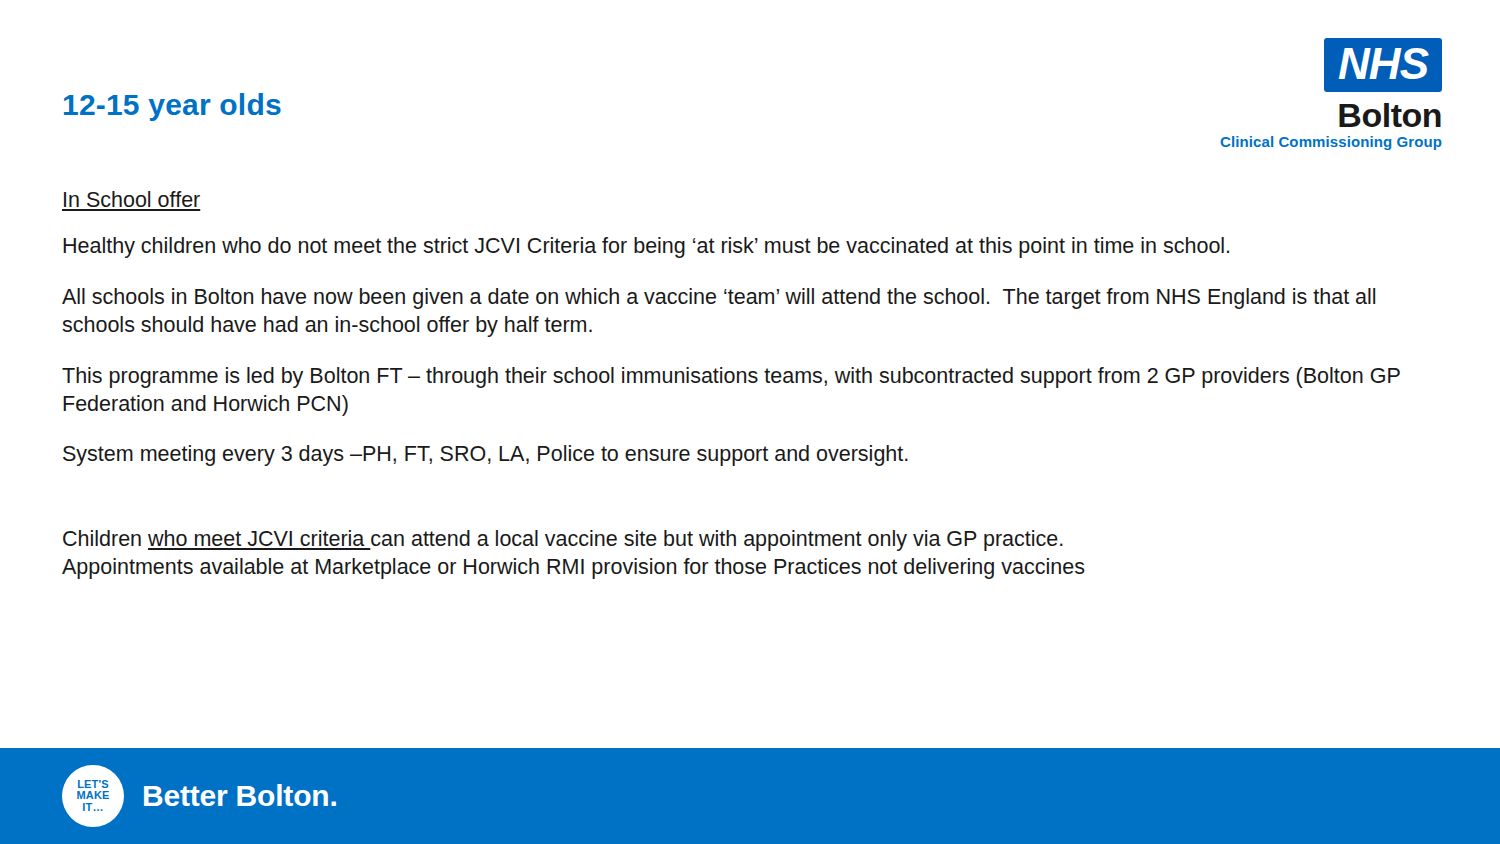12-15 year olds
NHS
Bolton
Clinical Commissioning Group
In School offer
Healthy children who do not meet the strict JCVI Criteria for being ‘at risk’ must be vaccinated at this point in time in school.
All schools in Bolton have now been given a date on which a vaccine ‘team’ will attend the school. The target from NHS England is that all schools should have had an in-school offer by half term.
This programme is led by Bolton FT – through their school immunisations teams, with subcontracted support from 2 GP providers (Bolton GP Federation and Horwich PCN)
System meeting every 3 days –PH, FT, SRO, LA, Police to ensure support and oversight.
Children who meet JCVI criteria can attend a local vaccine site but with appointment only via GP practice.
Appointments available at Marketplace or Horwich RMI provision for those Practices not delivering vaccines
LET'S MAKE IT…
Better Bolton.